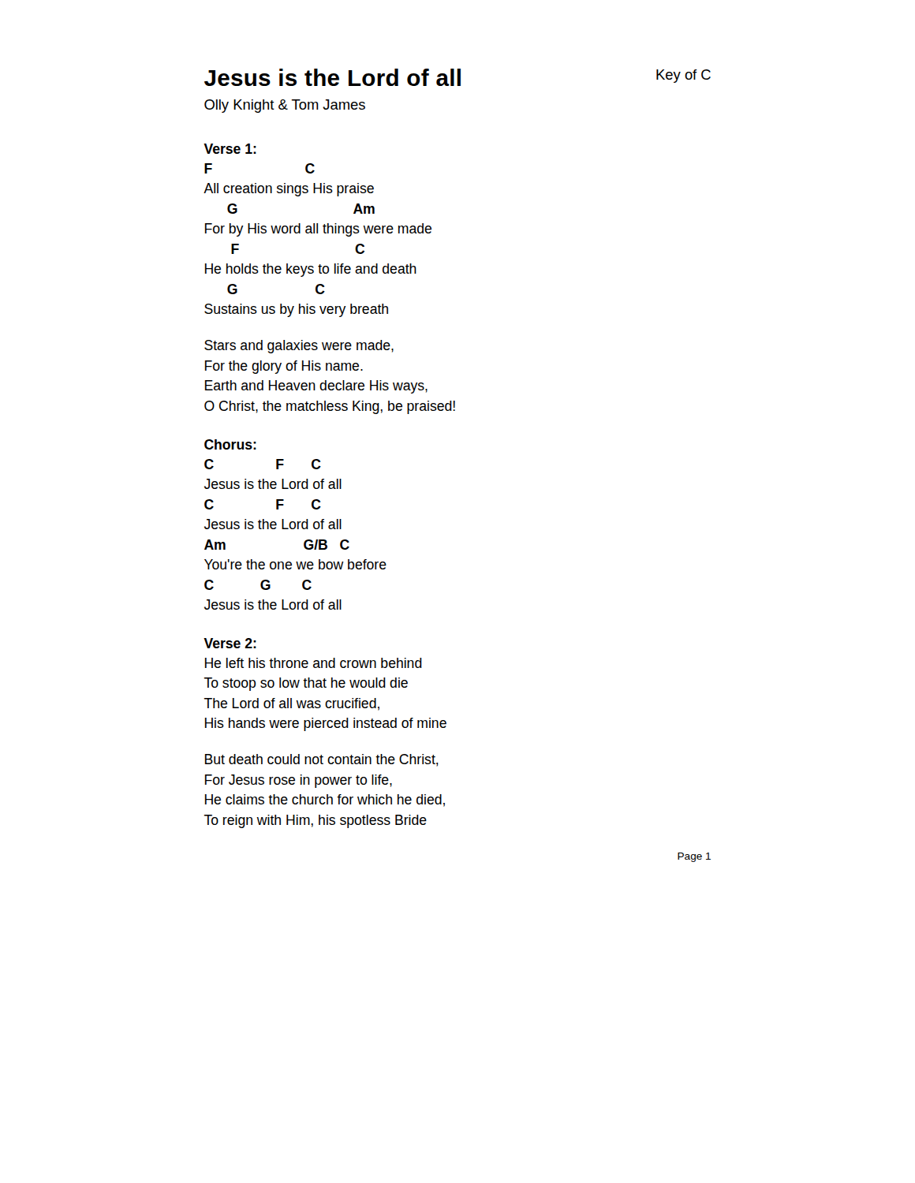Jesus is the Lord of all
Olly Knight & Tom James
Key of C
Verse 1:
F                        C
All creation sings His praise
      G                              Am
For by His word all things were made
       F                              C
He holds the keys to life and death
      G                    C
Sustains us by his very breath
Stars and galaxies were made,
For the glory of His name.
Earth and Heaven declare His ways,
O Christ, the matchless King, be praised!
Chorus:
C                F       C
Jesus is the Lord of all
C                F       C
Jesus is the Lord of all
Am                    G/B   C
You're the one we bow before
C            G        C
Jesus is the Lord of all
Verse 2:
He left his throne and crown behind
To stoop so low that he would die
The Lord of all was crucified,
His hands were pierced instead of mine
But death could not contain the Christ,
For Jesus rose in power to life,
He claims the church for which he died,
To reign with Him, his spotless Bride
Page 1